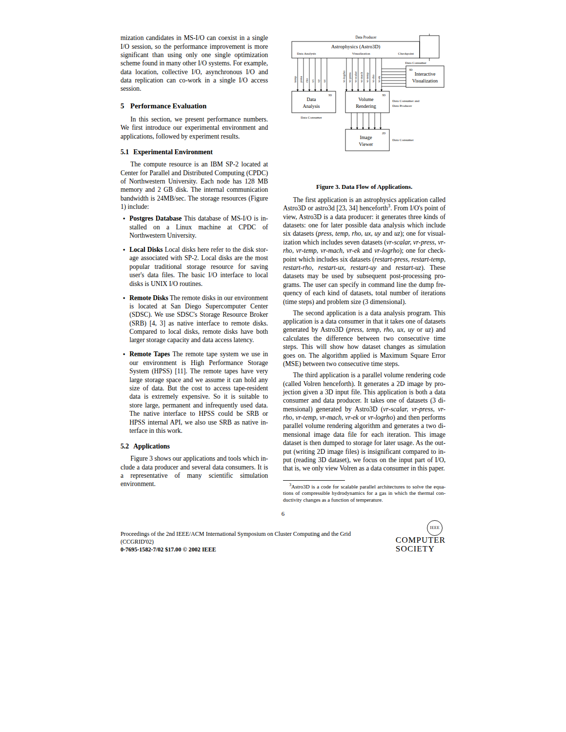mization candidates in MS-I/O can coexist in a single I/O session, so the performance improvement is more significant than using only one single optimization scheme found in many other I/O systems. For example, data location, collective I/O, asynchronous I/O and data replication can co-work in a single I/O access session.
5 Performance Evaluation
In this section, we present performance numbers. We first introduce our experimental environment and applications, followed by experiment results.
5.1 Experimental Environment
The compute resource is an IBM SP-2 located at Center for Parallel and Distributed Computing (CPDC) of Northwestern University. Each node has 128 MB memory and 2 GB disk. The internal communication bandwidth is 24MB/sec. The storage resources (Figure 1) include:
Postgres Database This database of MS-I/O is installed on a Linux machine at CPDC of Northwestern University.
Local Disks Local disks here refer to the disk storage associated with SP-2. Local disks are the most popular traditional storage resource for saving user's data files. The basic I/O interface to local disks is UNIX I/O routines.
Remote Disks The remote disks in our environment is located at San Diego Supercomputer Center (SDSC). We use SDSC's Storage Resource Broker (SRB) [4, 3] as native interface to remote disks. Compared to local disks, remote disks have both larger storage capacity and data access latency.
Remote Tapes The remote tape system we use in our environment is High Performance Storage System (HPSS) [11]. The remote tapes have very large storage space and we assume it can hold any size of data. But the cost to access tape-resident data is extremely expensive. So it is suitable to store large, permanent and infrequently used data. The native interface to HPSS could be SRB or HPSS internal API, we also use SRB as native interface in this work.
5.2 Applications
Figure 3 shows our applications and tools which include a data producer and several data consumers. It is a representative of many scientific simulation environment.
Data Producer Astrophysics (Astro3D) Data Analysis Visualization Checkpoint temp press rho ux uy uz vr-logrho vr-press vr-scalar vr-mach vr-temp vr-rho vr-ek Data Consumer 3D Interactive Visualization 3D Data Analysis Data Consumer 3D Volume Rendering Data Consumer and Data Producer 2D Image Viewer Data Consumer
Figure 3. Data Flow of Applications.
The first application is an astrophysics application called Astro3D or astro3d [23, 34] henceforth3. From I/O's point of view, Astro3D is a data producer: it generates three kinds of datasets: one for later possible data analysis which include six datasets (press, temp, rho, ux, uy and uz); one for visualization which includes seven datasets (vr-scalar, vr-press, vr-rho, vr-temp, vr-mach, vr-ek and vr-logrho); one for checkpoint which includes six datasets (restart-press, restart-temp, restart-rho, restart-ux, restart-uy and restart-uz). These datasets may be used by subsequent post-processing programs. The user can specify in command line the dump frequency of each kind of datasets, total number of iterations (time steps) and problem size (3 dimensional).
The second application is a data analysis program. This application is a data consumer in that it takes one of datasets generated by Astro3D (press, temp, rho, ux, uy or uz) and calculates the difference between two consecutive time steps. This will show how dataset changes as simulation goes on. The algorithm applied is Maximum Square Error (MSE) between two consecutive time steps.
The third application is a parallel volume rendering code (called Volren henceforth). It generates a 2D image by projection given a 3D input file. This application is both a data consumer and data producer. It takes one of datasets (3 dimensional) generated by Astro3D (vr-scalar, vr-press, vr-rho, vr-temp, vr-mach, vr-ek or vr-logrho) and then performs parallel volume rendering algorithm and generates a two dimensional image data file for each iteration. This image dataset is then dumped to storage for later usage. As the output (writing 2D image files) is insignificant compared to input (reading 3D dataset), we focus on the input part of I/O, that is, we only view Volren as a data consumer in this paper.
3Astro3D is a code for scalable parallel architectures to solve the equations of compressible hydrodynamics for a gas in which the thermal conductivity changes as a function of temperature.
6
Proceedings of the 2nd IEEE/ACM International Symposium on Cluster Computing and the Grid (CCGRID'02)
0-7695-1582-7/02 $17.00 © 2002 IEEE
COMPUTER
SOCIETY